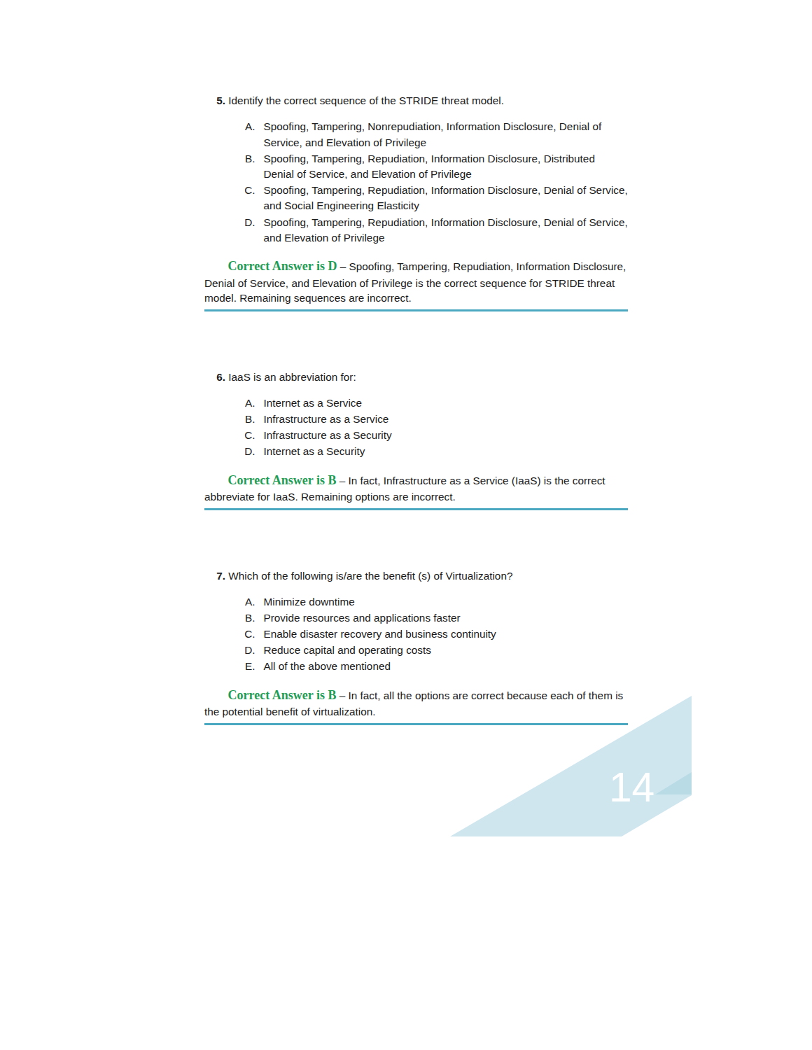5. Identify the correct sequence of the STRIDE threat model.
Spoofing, Tampering, Nonrepudiation, Information Disclosure, Denial of Service, and Elevation of Privilege
Spoofing, Tampering, Repudiation, Information Disclosure, Distributed Denial of Service, and Elevation of Privilege
Spoofing, Tampering, Repudiation, Information Disclosure, Denial of Service, and Social Engineering Elasticity
Spoofing, Tampering, Repudiation, Information Disclosure, Denial of Service, and Elevation of Privilege
Correct Answer is D – Spoofing, Tampering, Repudiation, Information Disclosure, Denial of Service, and Elevation of Privilege is the correct sequence for STRIDE threat model. Remaining sequences are incorrect.
6. IaaS is an abbreviation for:
Internet as a Service
Infrastructure as a Service
Infrastructure as a Security
Internet as a Security
Correct Answer is B – In fact, Infrastructure as a Service (IaaS) is the correct abbreviate for IaaS. Remaining options are incorrect.
7. Which of the following is/are the benefit (s) of Virtualization?
Minimize downtime
Provide resources and applications faster
Enable disaster recovery and business continuity
Reduce capital and operating costs
All of the above mentioned
Correct Answer is B – In fact, all the options are correct because each of them is the potential benefit of virtualization.
14